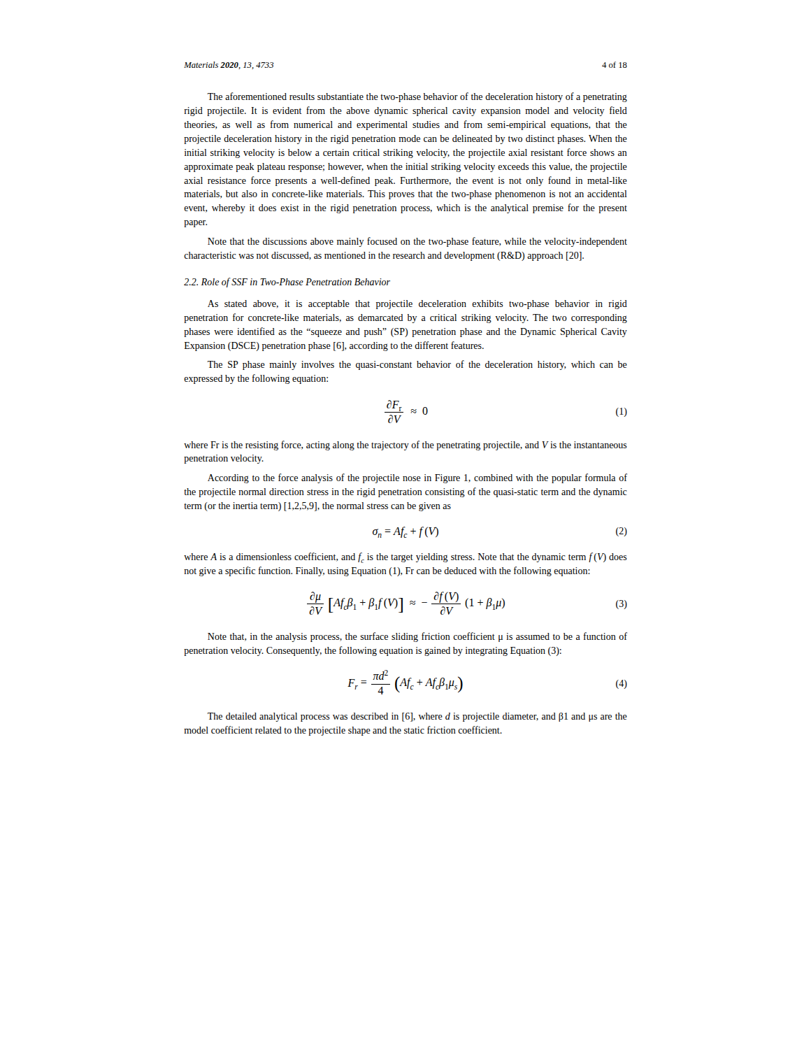Materials 2020, 13, 4733 4 of 18
The aforementioned results substantiate the two-phase behavior of the deceleration history of a penetrating rigid projectile. It is evident from the above dynamic spherical cavity expansion model and velocity field theories, as well as from numerical and experimental studies and from semi-empirical equations, that the projectile deceleration history in the rigid penetration mode can be delineated by two distinct phases. When the initial striking velocity is below a certain critical striking velocity, the projectile axial resistant force shows an approximate peak plateau response; however, when the initial striking velocity exceeds this value, the projectile axial resistance force presents a well-defined peak. Furthermore, the event is not only found in metal-like materials, but also in concrete-like materials. This proves that the two-phase phenomenon is not an accidental event, whereby it does exist in the rigid penetration process, which is the analytical premise for the present paper.
Note that the discussions above mainly focused on the two-phase feature, while the velocity-independent characteristic was not discussed, as mentioned in the research and development (R&D) approach [20].
2.2. Role of SSF in Two-Phase Penetration Behavior
As stated above, it is acceptable that projectile deceleration exhibits two-phase behavior in rigid penetration for concrete-like materials, as demarcated by a critical striking velocity. The two corresponding phases were identified as the “squeeze and push” (SP) penetration phase and the Dynamic Spherical Cavity Expansion (DSCE) penetration phase [6], according to the different features.
The SP phase mainly involves the quasi-constant behavior of the deceleration history, which can be expressed by the following equation:
∂Fr ∂V ≈ 0
(1)
where Fr is the resisting force, acting along the trajectory of the penetrating projectile, and V is the instantaneous penetration velocity.
According to the force analysis of the projectile nose in Figure 1, combined with the popular formula of the projectile normal direction stress in the rigid penetration consisting of the quasi-static term and the dynamic term (or the inertia term) [1,2,5,9], the normal stress can be given as
σn = Afc + f (V)
(2)
where A is a dimensionless coefficient, and fc is the target yielding stress. Note that the dynamic term f (V) does not give a specific function. Finally, using Equation (1), Fr can be deduced with the following equation:
∂μ ∂V [Afcβ1 + β1f (V)] ≈ − ∂f (V) ∂V (1 + β1μ)
(3)
Note that, in the analysis process, the surface sliding friction coefficient μ is assumed to be a function of penetration velocity. Consequently, the following equation is gained by integrating Equation (3):
Fr = πd2 4 (Afc + Afcβ1μs)
(4)
The detailed analytical process was described in [6], where d is projectile diameter, and β1 and μs are the model coefficient related to the projectile shape and the static friction coefficient.